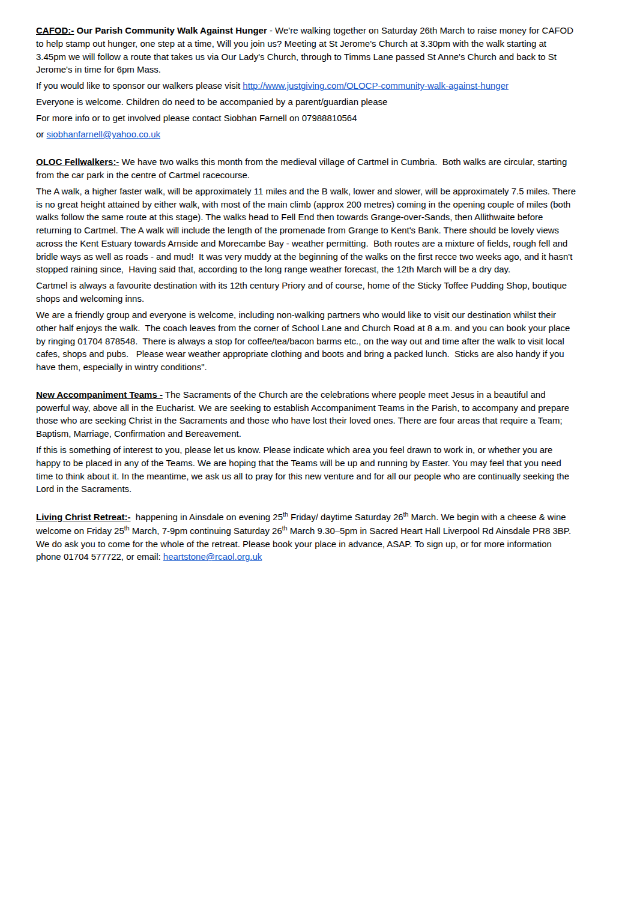CAFOD:- Our Parish Community Walk Against Hunger - We're walking together on Saturday 26th March to raise money for CAFOD to help stamp out hunger, one step at a time, Will you join us? Meeting at St Jerome's Church at 3.30pm with the walk starting at 3.45pm we will follow a route that takes us via Our Lady's Church, through to Timms Lane passed St Anne's Church and back to St Jerome's in time for 6pm Mass.
If you would like to sponsor our walkers please visit http://www.justgiving.com/OLOCP-community-walk-against-hunger
Everyone is welcome. Children do need to be accompanied by a parent/guardian please
For more info or to get involved please contact Siobhan Farnell on 07988810564
or siobhanfarnell@yahoo.co.uk
OLOC Fellwalkers:- We have two walks this month from the medieval village of Cartmel in Cumbria. Both walks are circular, starting from the car park in the centre of Cartmel racecourse.
The A walk, a higher faster walk, will be approximately 11 miles and the B walk, lower and slower, will be approximately 7.5 miles. There is no great height attained by either walk, with most of the main climb (approx 200 metres) coming in the opening couple of miles (both walks follow the same route at this stage). The walks head to Fell End then towards Grange-over-Sands, then Allithwaite before returning to Cartmel. The A walk will include the length of the promenade from Grange to Kent's Bank. There should be lovely views across the Kent Estuary towards Arnside and Morecambe Bay - weather permitting. Both routes are a mixture of fields, rough fell and bridle ways as well as roads - and mud! It was very muddy at the beginning of the walks on the first recce two weeks ago, and it hasn't stopped raining since, Having said that, according to the long range weather forecast, the 12th March will be a dry day.
Cartmel is always a favourite destination with its 12th century Priory and of course, home of the Sticky Toffee Pudding Shop, boutique shops and welcoming inns.
We are a friendly group and everyone is welcome, including non-walking partners who would like to visit our destination whilst their other half enjoys the walk. The coach leaves from the corner of School Lane and Church Road at 8 a.m. and you can book your place by ringing 01704 878548. There is always a stop for coffee/tea/bacon barms etc., on the way out and time after the walk to visit local cafes, shops and pubs. Please wear weather appropriate clothing and boots and bring a packed lunch. Sticks are also handy if you have them, especially in wintry conditions".
New Accompaniment Teams - The Sacraments of the Church are the celebrations where people meet Jesus in a beautiful and powerful way, above all in the Eucharist. We are seeking to establish Accompaniment Teams in the Parish, to accompany and prepare those who are seeking Christ in the Sacraments and those who have lost their loved ones. There are four areas that require a Team; Baptism, Marriage, Confirmation and Bereavement.
If this is something of interest to you, please let us know. Please indicate which area you feel drawn to work in, or whether you are happy to be placed in any of the Teams. We are hoping that the Teams will be up and running by Easter. You may feel that you need time to think about it. In the meantime, we ask us all to pray for this new venture and for all our people who are continually seeking the Lord in the Sacraments.
Living Christ Retreat:- happening in Ainsdale on evening 25th Friday/ daytime Saturday 26th March. We begin with a cheese & wine welcome on Friday 25th March, 7-9pm continuing Saturday 26th March 9.30–5pm in Sacred Heart Hall Liverpool Rd Ainsdale PR8 3BP. We do ask you to come for the whole of the retreat. Please book your place in advance, ASAP. To sign up, or for more information phone 01704 577722, or email: heartstone@rcaol.org.uk